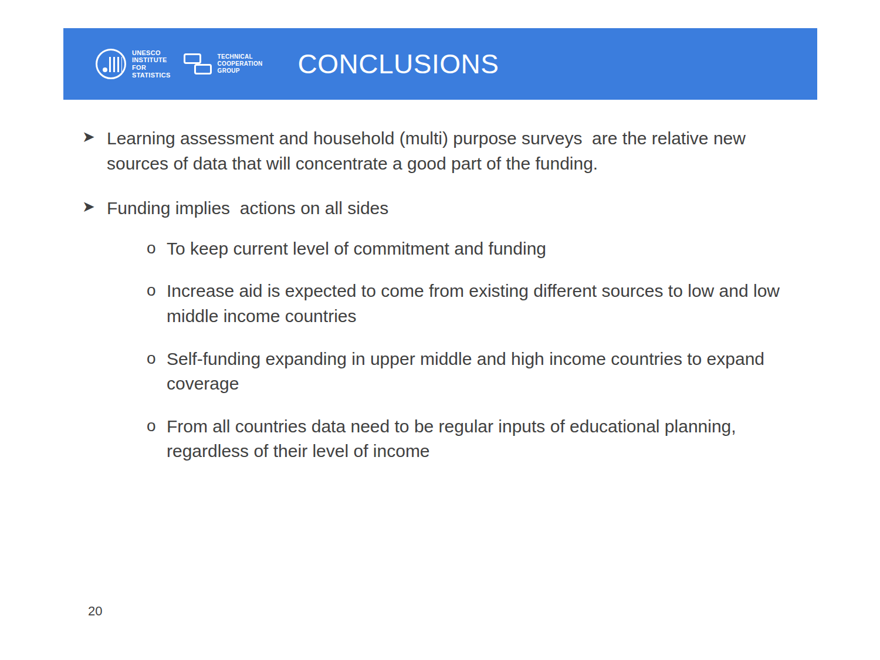UNESCO
Institute
for
Statistics
Technical
Cooperation
Group
CONCLUSIONS
Learning assessment and household (multi) purpose surveys are the relative new sources of data that will concentrate a good part of the funding.
Funding implies actions on all sides
To keep current level of commitment and funding
Increase aid is expected to come from existing different sources to low and low middle income countries
Self-funding expanding in upper middle and high income countries to expand coverage
From all countries data need to be regular inputs of educational planning, regardless of their level of income
20